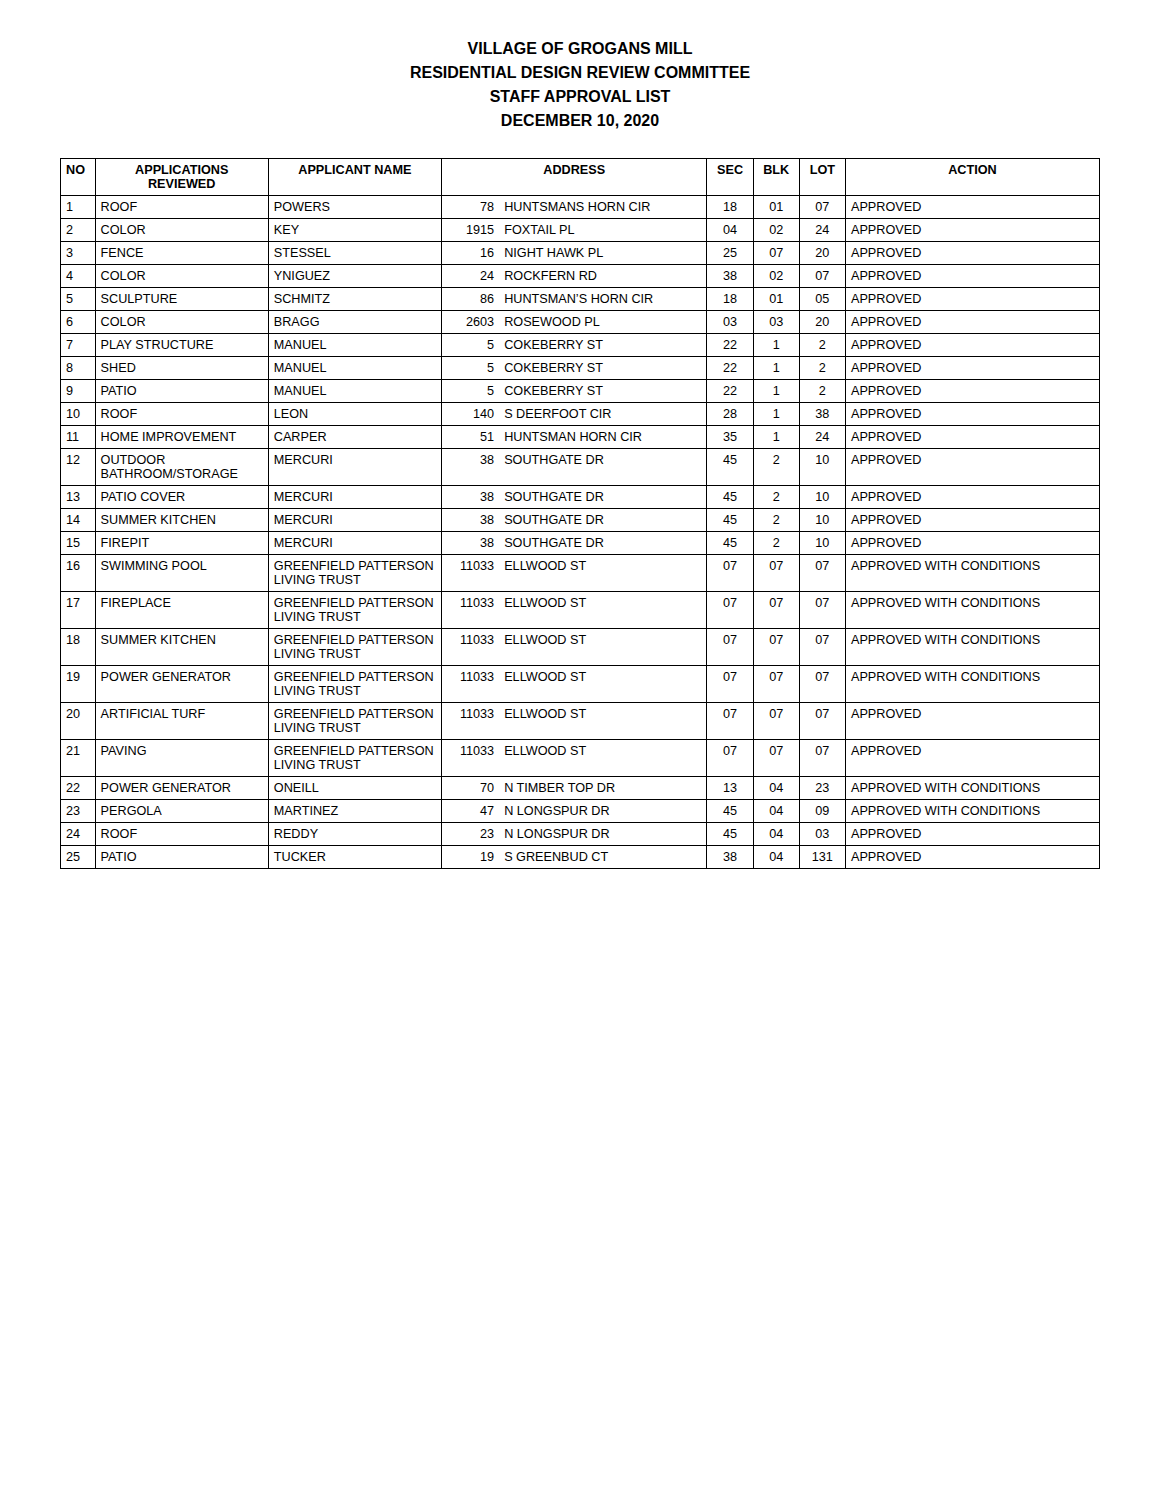VILLAGE OF GROGANS MILL
RESIDENTIAL DESIGN REVIEW COMMITTEE
STAFF APPROVAL LIST
DECEMBER 10, 2020
| NO | APPLICATIONS REVIEWED | APPLICANT NAME | ADDRESS | SEC | BLK | LOT | ACTION |
| --- | --- | --- | --- | --- | --- | --- | --- |
| 1 | ROOF | POWERS | 78 | HUNTSMANS HORN CIR | 18 | 01 | 07 | APPROVED |
| 2 | COLOR | KEY | 1915 | FOXTAIL PL | 04 | 02 | 24 | APPROVED |
| 3 | FENCE | STESSEL | 16 | NIGHT HAWK PL | 25 | 07 | 20 | APPROVED |
| 4 | COLOR | YNIGUEZ | 24 | ROCKFERN RD | 38 | 02 | 07 | APPROVED |
| 5 | SCULPTURE | SCHMITZ | 86 | HUNTSMAN’S HORN CIR | 18 | 01 | 05 | APPROVED |
| 6 | COLOR | BRAGG | 2603 | ROSEWOOD PL | 03 | 03 | 20 | APPROVED |
| 7 | PLAY STRUCTURE | MANUEL | 5 | COKEBERRY ST | 22 | 1 | 2 | APPROVED |
| 8 | SHED | MANUEL | 5 | COKEBERRY ST | 22 | 1 | 2 | APPROVED |
| 9 | PATIO | MANUEL | 5 | COKEBERRY ST | 22 | 1 | 2 | APPROVED |
| 10 | ROOF | LEON | 140 | S DEERFOOT CIR | 28 | 1 | 38 | APPROVED |
| 11 | HOME IMPROVEMENT | CARPER | 51 | HUNTSMAN HORN CIR | 35 | 1 | 24 | APPROVED |
| 12 | OUTDOOR BATHROOM/STORAGE | MERCURI | 38 | SOUTHGATE DR | 45 | 2 | 10 | APPROVED |
| 13 | PATIO COVER | MERCURI | 38 | SOUTHGATE DR | 45 | 2 | 10 | APPROVED |
| 14 | SUMMER KITCHEN | MERCURI | 38 | SOUTHGATE DR | 45 | 2 | 10 | APPROVED |
| 15 | FIREPIT | MERCURI | 38 | SOUTHGATE DR | 45 | 2 | 10 | APPROVED |
| 16 | SWIMMING POOL | GREENFIELD PATTERSON LIVING TRUST | 11033 | ELLWOOD ST | 07 | 07 | 07 | APPROVED WITH CONDITIONS |
| 17 | FIREPLACE | GREENFIELD PATTERSON LIVING TRUST | 11033 | ELLWOOD ST | 07 | 07 | 07 | APPROVED WITH CONDITIONS |
| 18 | SUMMER KITCHEN | GREENFIELD PATTERSON LIVING TRUST | 11033 | ELLWOOD ST | 07 | 07 | 07 | APPROVED WITH CONDITIONS |
| 19 | POWER GENERATOR | GREENFIELD PATTERSON LIVING TRUST | 11033 | ELLWOOD ST | 07 | 07 | 07 | APPROVED WITH CONDITIONS |
| 20 | ARTIFICIAL TURF | GREENFIELD PATTERSON LIVING TRUST | 11033 | ELLWOOD ST | 07 | 07 | 07 | APPROVED |
| 21 | PAVING | GREENFIELD PATTERSON LIVING TRUST | 11033 | ELLWOOD ST | 07 | 07 | 07 | APPROVED |
| 22 | POWER GENERATOR | ONEILL | 70 | N TIMBER TOP DR | 13 | 04 | 23 | APPROVED WITH CONDITIONS |
| 23 | PERGOLA | MARTINEZ | 47 | N LONGSPUR DR | 45 | 04 | 09 | APPROVED WITH CONDITIONS |
| 24 | ROOF | REDDY | 23 | N LONGSPUR DR | 45 | 04 | 03 | APPROVED |
| 25 | PATIO | TUCKER | 19 | S GREENBUD CT | 38 | 04 | 131 | APPROVED |